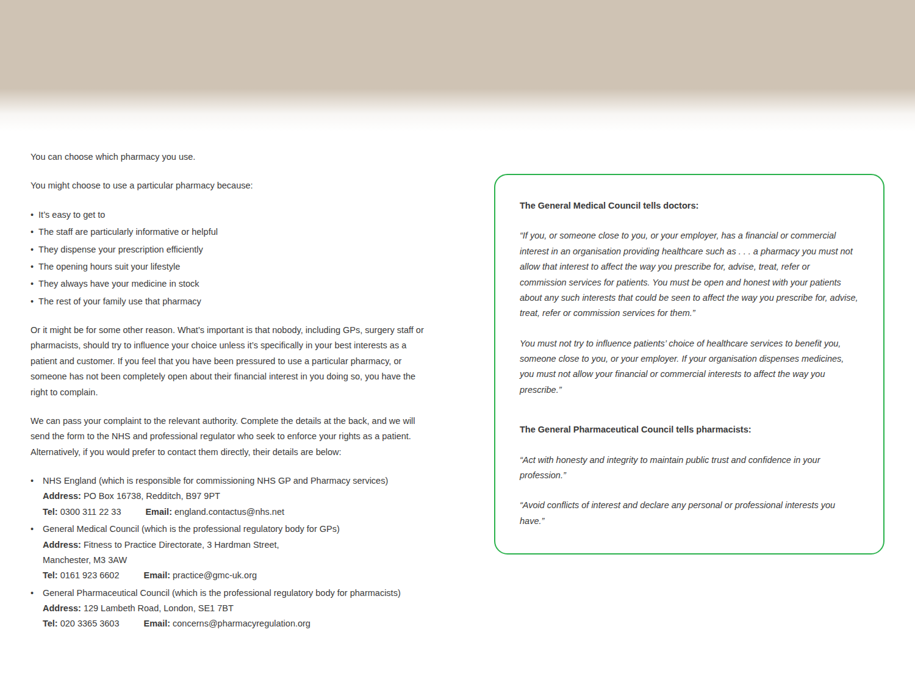You can choose which pharmacy you use.
You might choose to use a particular pharmacy because:
It’s easy to get to
The staff are particularly informative or helpful
They dispense your prescription efficiently
The opening hours suit your lifestyle
They always have your medicine in stock
The rest of your family use that pharmacy
Or it might be for some other reason. What’s important is that nobody, including GPs, surgery staff or pharmacists, should try to influence your choice unless it’s specifically in your best interests as a patient and customer. If you feel that you have been pressured to use a particular pharmacy, or someone has not been completely open about their financial interest in you doing so, you have the right to complain.
We can pass your complaint to the relevant authority. Complete the details at the back, and we will send the form to the NHS and professional regulator who seek to enforce your rights as a patient. Alternatively, if you would prefer to contact them directly, their details are below:
NHS England (which is responsible for commissioning NHS GP and Pharmacy services)
Address: PO Box 16738, Redditch, B97 9PT
Tel: 0300 311 22 33 Email: england.contactus@nhs.net
General Medical Council (which is the professional regulatory body for GPs)
Address: Fitness to Practice Directorate, 3 Hardman Street,
Manchester, M3 3AW
Tel: 0161 923 6602 Email: practice@gmc-uk.org
General Pharmaceutical Council (which is the professional regulatory body for pharmacists)
Address: 129 Lambeth Road, London, SE1 7BT
Tel: 020 3365 3603 Email: concerns@pharmacyregulation.org
The General Medical Council tells doctors:
“If you, or someone close to you, or your employer, has a financial or commercial interest in an organisation providing healthcare such as . . . a pharmacy you must not allow that interest to affect the way you prescribe for, advise, treat, refer or commission services for patients. You must be open and honest with your patients about any such interests that could be seen to affect the way you prescribe for, advise, treat, refer or commission services for them.”
You must not try to influence patients’ choice of healthcare services to benefit you, someone close to you, or your employer. If your organisation dispenses medicines, you must not allow your financial or commercial interests to affect the way you prescribe.”
The General Pharmaceutical Council tells pharmacists:
“Act with honesty and integrity to maintain public trust and confidence in your profession.”
“Avoid conflicts of interest and declare any personal or professional interests you have.”